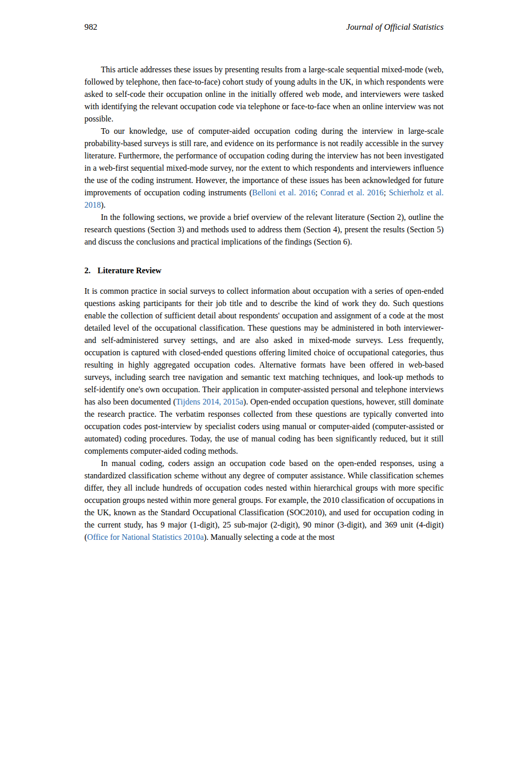982 Journal of Official Statistics
This article addresses these issues by presenting results from a large-scale sequential mixed-mode (web, followed by telephone, then face-to-face) cohort study of young adults in the UK, in which respondents were asked to self-code their occupation online in the initially offered web mode, and interviewers were tasked with identifying the relevant occupation code via telephone or face-to-face when an online interview was not possible.
To our knowledge, use of computer-aided occupation coding during the interview in large-scale probability-based surveys is still rare, and evidence on its performance is not readily accessible in the survey literature. Furthermore, the performance of occupation coding during the interview has not been investigated in a web-first sequential mixed-mode survey, nor the extent to which respondents and interviewers influence the use of the coding instrument. However, the importance of these issues has been acknowledged for future improvements of occupation coding instruments (Belloni et al. 2016; Conrad et al. 2016; Schierholz et al. 2018).
In the following sections, we provide a brief overview of the relevant literature (Section 2), outline the research questions (Section 3) and methods used to address them (Section 4), present the results (Section 5) and discuss the conclusions and practical implications of the findings (Section 6).
2. Literature Review
It is common practice in social surveys to collect information about occupation with a series of open-ended questions asking participants for their job title and to describe the kind of work they do. Such questions enable the collection of sufficient detail about respondents' occupation and assignment of a code at the most detailed level of the occupational classification. These questions may be administered in both interviewer- and self-administered survey settings, and are also asked in mixed-mode surveys. Less frequently, occupation is captured with closed-ended questions offering limited choice of occupational categories, thus resulting in highly aggregated occupation codes. Alternative formats have been offered in web-based surveys, including search tree navigation and semantic text matching techniques, and look-up methods to self-identify one's own occupation. Their application in computer-assisted personal and telephone interviews has also been documented (Tijdens 2014, 2015a). Open-ended occupation questions, however, still dominate the research practice. The verbatim responses collected from these questions are typically converted into occupation codes post-interview by specialist coders using manual or computer-aided (computer-assisted or automated) coding procedures. Today, the use of manual coding has been significantly reduced, but it still complements computer-aided coding methods.
In manual coding, coders assign an occupation code based on the open-ended responses, using a standardized classification scheme without any degree of computer assistance. While classification schemes differ, they all include hundreds of occupation codes nested within hierarchical groups with more specific occupation groups nested within more general groups. For example, the 2010 classification of occupations in the UK, known as the Standard Occupational Classification (SOC2010), and used for occupation coding in the current study, has 9 major (1-digit), 25 sub-major (2-digit), 90 minor (3-digit), and 369 unit (4-digit) (Office for National Statistics 2010a). Manually selecting a code at the most